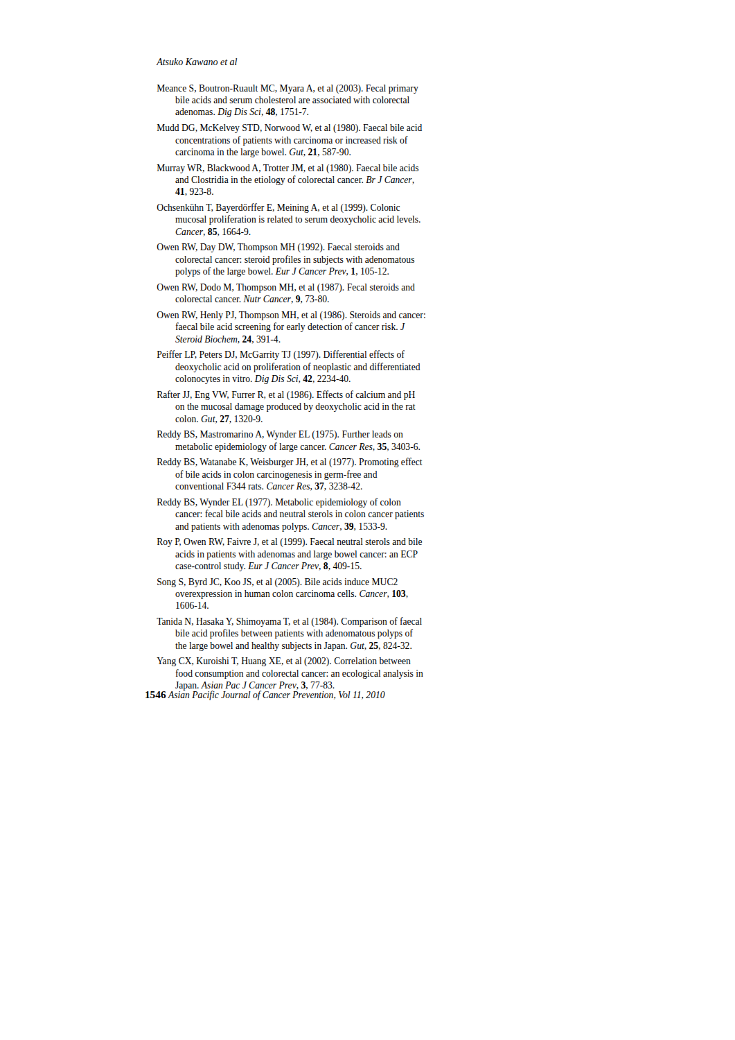Atsuko Kawano et al
Meance S, Boutron-Ruault MC, Myara A, et al (2003). Fecal primary bile acids and serum cholesterol are associated with colorectal adenomas. Dig Dis Sci, 48, 1751-7.
Mudd DG, McKelvey STD, Norwood W, et al (1980). Faecal bile acid concentrations of patients with carcinoma or increased risk of carcinoma in the large bowel. Gut, 21, 587-90.
Murray WR, Blackwood A, Trotter JM, et al (1980). Faecal bile acids and Clostridia in the etiology of colorectal cancer. Br J Cancer, 41, 923-8.
Ochsenkühn T, Bayerdörffer E, Meining A, et al (1999). Colonic mucosal proliferation is related to serum deoxycholic acid levels. Cancer, 85, 1664-9.
Owen RW, Day DW, Thompson MH (1992). Faecal steroids and colorectal cancer: steroid profiles in subjects with adenomatous polyps of the large bowel. Eur J Cancer Prev, 1, 105-12.
Owen RW, Dodo M, Thompson MH, et al (1987). Fecal steroids and colorectal cancer. Nutr Cancer, 9, 73-80.
Owen RW, Henly PJ, Thompson MH, et al (1986). Steroids and cancer: faecal bile acid screening for early detection of cancer risk. J Steroid Biochem, 24, 391-4.
Peiffer LP, Peters DJ, McGarrity TJ (1997). Differential effects of deoxycholic acid on proliferation of neoplastic and differentiated colonocytes in vitro. Dig Dis Sci, 42, 2234-40.
Rafter JJ, Eng VW, Furrer R, et al (1986). Effects of calcium and pH on the mucosal damage produced by deoxycholic acid in the rat colon. Gut, 27, 1320-9.
Reddy BS, Mastromarino A, Wynder EL (1975). Further leads on metabolic epidemiology of large cancer. Cancer Res, 35, 3403-6.
Reddy BS, Watanabe K, Weisburger JH, et al (1977). Promoting effect of bile acids in colon carcinogenesis in germ-free and conventional F344 rats. Cancer Res, 37, 3238-42.
Reddy BS, Wynder EL (1977). Metabolic epidemiology of colon cancer: fecal bile acids and neutral sterols in colon cancer patients and patients with adenomas polyps. Cancer, 39, 1533-9.
Roy P, Owen RW, Faivre J, et al (1999). Faecal neutral sterols and bile acids in patients with adenomas and large bowel cancer: an ECP case-control study. Eur J Cancer Prev, 8, 409-15.
Song S, Byrd JC, Koo JS, et al (2005). Bile acids induce MUC2 overexpression in human colon carcinoma cells. Cancer, 103, 1606-14.
Tanida N, Hasaka Y, Shimoyama T, et al (1984). Comparison of faecal bile acid profiles between patients with adenomatous polyps of the large bowel and healthy subjects in Japan. Gut, 25, 824-32.
Yang CX, Kuroishi T, Huang XE, et al (2002). Correlation between food consumption and colorectal cancer: an ecological analysis in Japan. Asian Pac J Cancer Prev, 3, 77-83.
1546 Asian Pacific Journal of Cancer Prevention, Vol 11, 2010